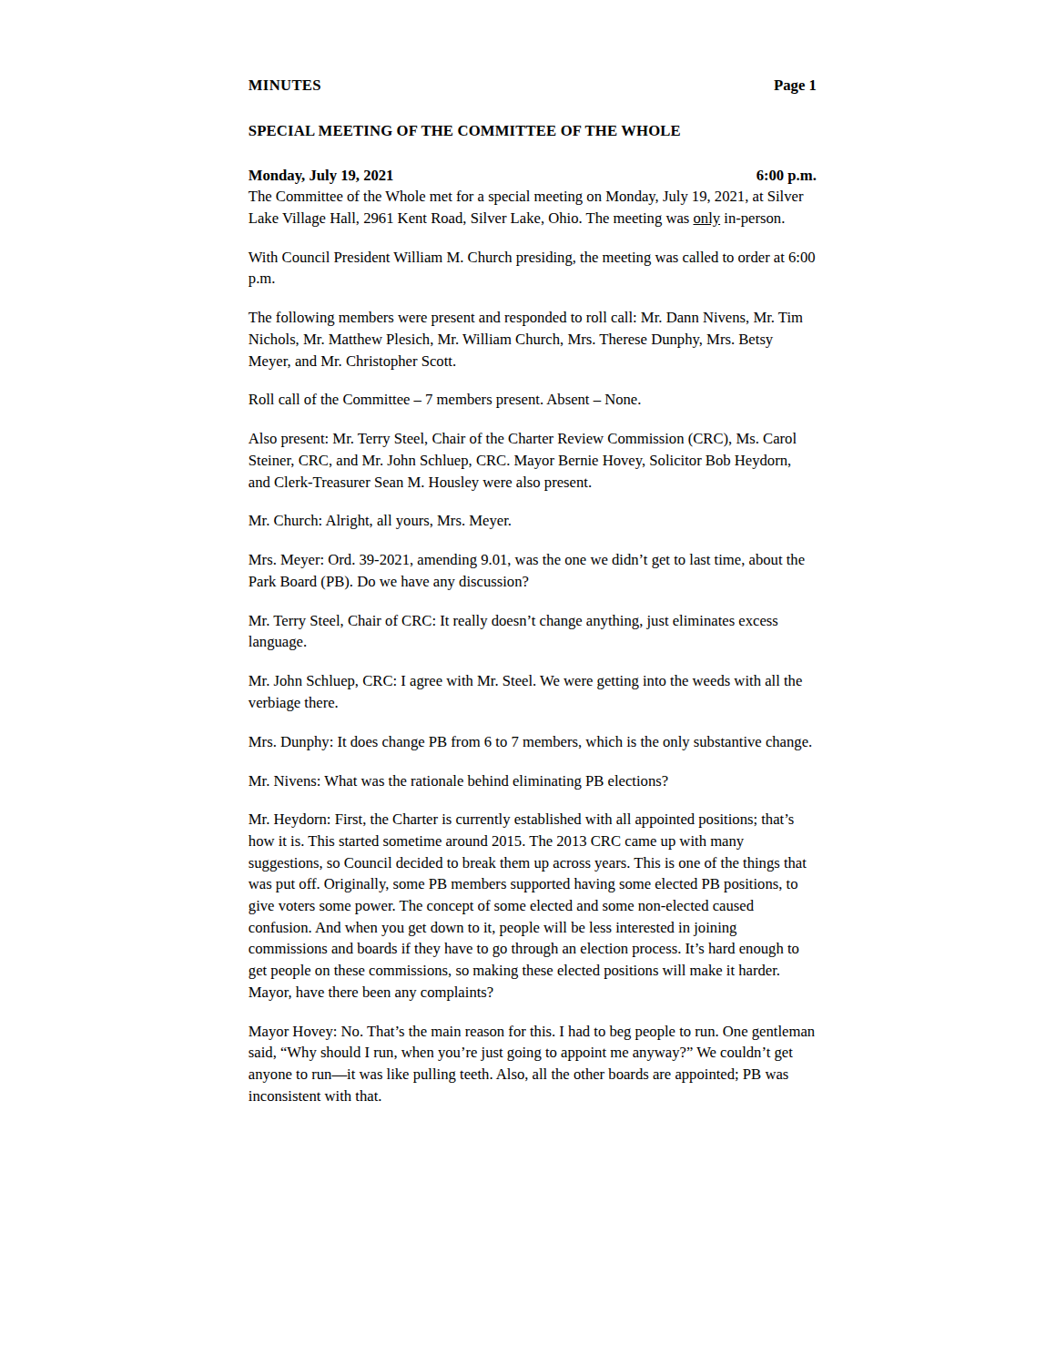MINUTES Page 1
SPECIAL MEETING OF THE COMMITTEE OF THE WHOLE
Monday, July 19, 2021 6:00 p.m.
The Committee of the Whole met for a special meeting on Monday, July 19, 2021, at Silver Lake Village Hall, 2961 Kent Road, Silver Lake, Ohio. The meeting was only in-person.
With Council President William M. Church presiding, the meeting was called to order at 6:00 p.m.
The following members were present and responded to roll call: Mr. Dann Nivens, Mr. Tim Nichols, Mr. Matthew Plesich, Mr. William Church, Mrs. Therese Dunphy, Mrs. Betsy Meyer, and Mr. Christopher Scott.
Roll call of the Committee – 7 members present. Absent – None.
Also present: Mr. Terry Steel, Chair of the Charter Review Commission (CRC), Ms. Carol Steiner, CRC, and Mr. John Schluep, CRC. Mayor Bernie Hovey, Solicitor Bob Heydorn, and Clerk-Treasurer Sean M. Housley were also present.
Mr. Church: Alright, all yours, Mrs. Meyer.
Mrs. Meyer: Ord. 39-2021, amending 9.01, was the one we didn’t get to last time, about the Park Board (PB). Do we have any discussion?
Mr. Terry Steel, Chair of CRC: It really doesn’t change anything, just eliminates excess language.
Mr. John Schluep, CRC: I agree with Mr. Steel. We were getting into the weeds with all the verbiage there.
Mrs. Dunphy: It does change PB from 6 to 7 members, which is the only substantive change.
Mr. Nivens: What was the rationale behind eliminating PB elections?
Mr. Heydorn: First, the Charter is currently established with all appointed positions; that’s how it is. This started sometime around 2015. The 2013 CRC came up with many suggestions, so Council decided to break them up across years. This is one of the things that was put off. Originally, some PB members supported having some elected PB positions, to give voters some power. The concept of some elected and some non-elected caused confusion. And when you get down to it, people will be less interested in joining commissions and boards if they have to go through an election process. It’s hard enough to get people on these commissions, so making these elected positions will make it harder. Mayor, have there been any complaints?
Mayor Hovey: No. That’s the main reason for this. I had to beg people to run. One gentleman said, “Why should I run, when you’re just going to appoint me anyway?” We couldn’t get anyone to run—it was like pulling teeth. Also, all the other boards are appointed; PB was inconsistent with that.